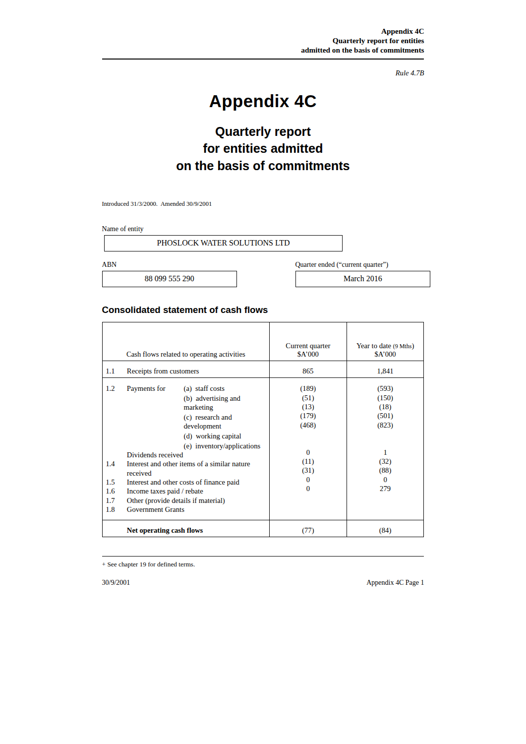Appendix 4C
Quarterly report for entities
admitted on the basis of commitments
Rule 4.7B
Appendix 4C
Quarterly report
for entities admitted
on the basis of commitments
Introduced 31/3/2000. Amended 30/9/2001
Name of entity
PHOSLOCK WATER SOLUTIONS LTD
ABN
88 099 555 290
Quarter ended (“current quarter”)
March 2016
Consolidated statement of cash flows
| Cash flows related to operating activities | Current quarter $A’000 | Year to date (9 Mths ) $A’000 |
| --- | --- | --- |
| 1.1 Receipts from customers | 865 | 1,841 |
| 1.2 Payments for (a) staff costs (b) advertising and marketing (c) research and development (d) working capital (e) inventory/applications Dividends received 1.4 Interest and other items of a similar nature received 1.5 Interest and other costs of finance paid 1.6 Income taxes paid / rebate 1.7 Other (provide details if material) 1.8 Government Grants | (189) (51) (13) (179) (468) 0 (11) (31) 0 0 | (593) (150) (18) (501) (823) 1 (32) (88) 0 279 |
| Net operating cash flows | (77) | (84) |
+ See chapter 19 for defined terms.
30/9/2001 Appendix 4C Page 1